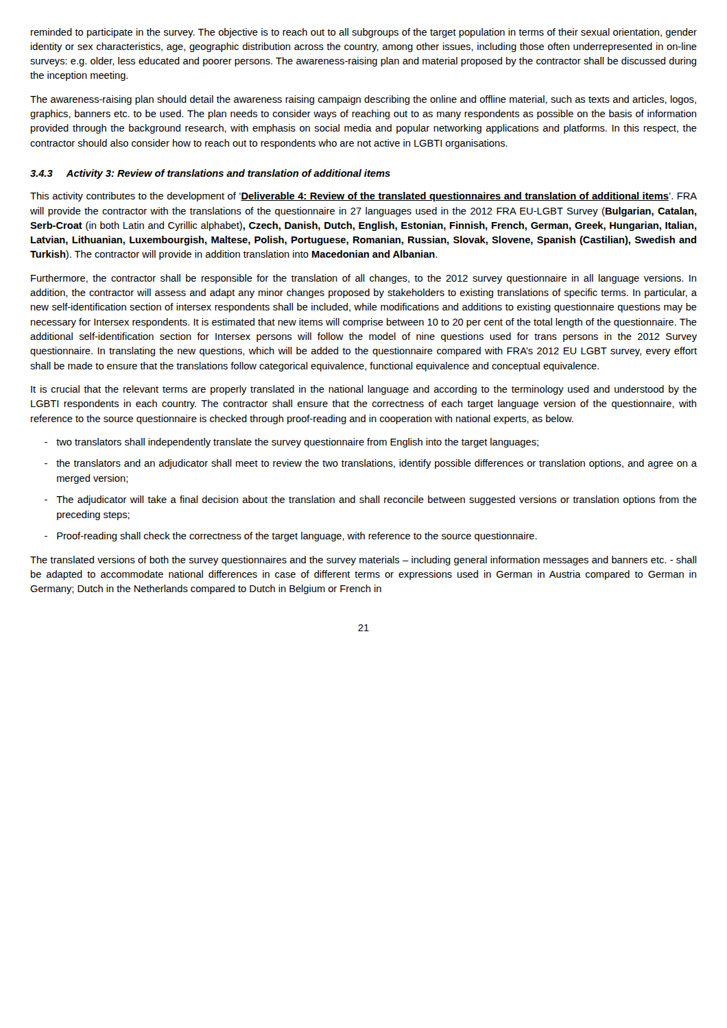reminded to participate in the survey. The objective is to reach out to all subgroups of the target population in terms of their sexual orientation, gender identity or sex characteristics, age, geographic distribution across the country, among other issues, including those often underrepresented in on-line surveys: e.g. older, less educated and poorer persons. The awareness-raising plan and material proposed by the contractor shall be discussed during the inception meeting.
The awareness-raising plan should detail the awareness raising campaign describing the online and offline material, such as texts and articles, logos, graphics, banners etc. to be used. The plan needs to consider ways of reaching out to as many respondents as possible on the basis of information provided through the background research, with emphasis on social media and popular networking applications and platforms. In this respect, the contractor should also consider how to reach out to respondents who are not active in LGBTI organisations.
3.4.3 Activity 3: Review of translations and translation of additional items
This activity contributes to the development of ‘Deliverable 4: Review of the translated questionnaires and translation of additional items’. FRA will provide the contractor with the translations of the questionnaire in 27 languages used in the 2012 FRA EU-LGBT Survey (Bulgarian, Catalan, Serb-Croat (in both Latin and Cyrillic alphabet), Czech, Danish, Dutch, English, Estonian, Finnish, French, German, Greek, Hungarian, Italian, Latvian, Lithuanian, Luxembourgish, Maltese, Polish, Portuguese, Romanian, Russian, Slovak, Slovene, Spanish (Castilian), Swedish and Turkish). The contractor will provide in addition translation into Macedonian and Albanian.
Furthermore, the contractor shall be responsible for the translation of all changes, to the 2012 survey questionnaire in all language versions. In addition, the contractor will assess and adapt any minor changes proposed by stakeholders to existing translations of specific terms. In particular, a new self-identification section of intersex respondents shall be included, while modifications and additions to existing questionnaire questions may be necessary for Intersex respondents. It is estimated that new items will comprise between 10 to 20 per cent of the total length of the questionnaire. The additional self-identification section for Intersex persons will follow the model of nine questions used for trans persons in the 2012 Survey questionnaire. In translating the new questions, which will be added to the questionnaire compared with FRA’s 2012 EU LGBT survey, every effort shall be made to ensure that the translations follow categorical equivalence, functional equivalence and conceptual equivalence.
It is crucial that the relevant terms are properly translated in the national language and according to the terminology used and understood by the LGBTI respondents in each country. The contractor shall ensure that the correctness of each target language version of the questionnaire, with reference to the source questionnaire is checked through proof-reading and in cooperation with national experts, as below.
two translators shall independently translate the survey questionnaire from English into the target languages;
the translators and an adjudicator shall meet to review the two translations, identify possible differences or translation options, and agree on a merged version;
The adjudicator will take a final decision about the translation and shall reconcile between suggested versions or translation options from the preceding steps;
Proof-reading shall check the correctness of the target language, with reference to the source questionnaire.
The translated versions of both the survey questionnaires and the survey materials – including general information messages and banners etc. - shall be adapted to accommodate national differences in case of different terms or expressions used in German in Austria compared to German in Germany; Dutch in the Netherlands compared to Dutch in Belgium or French in
21